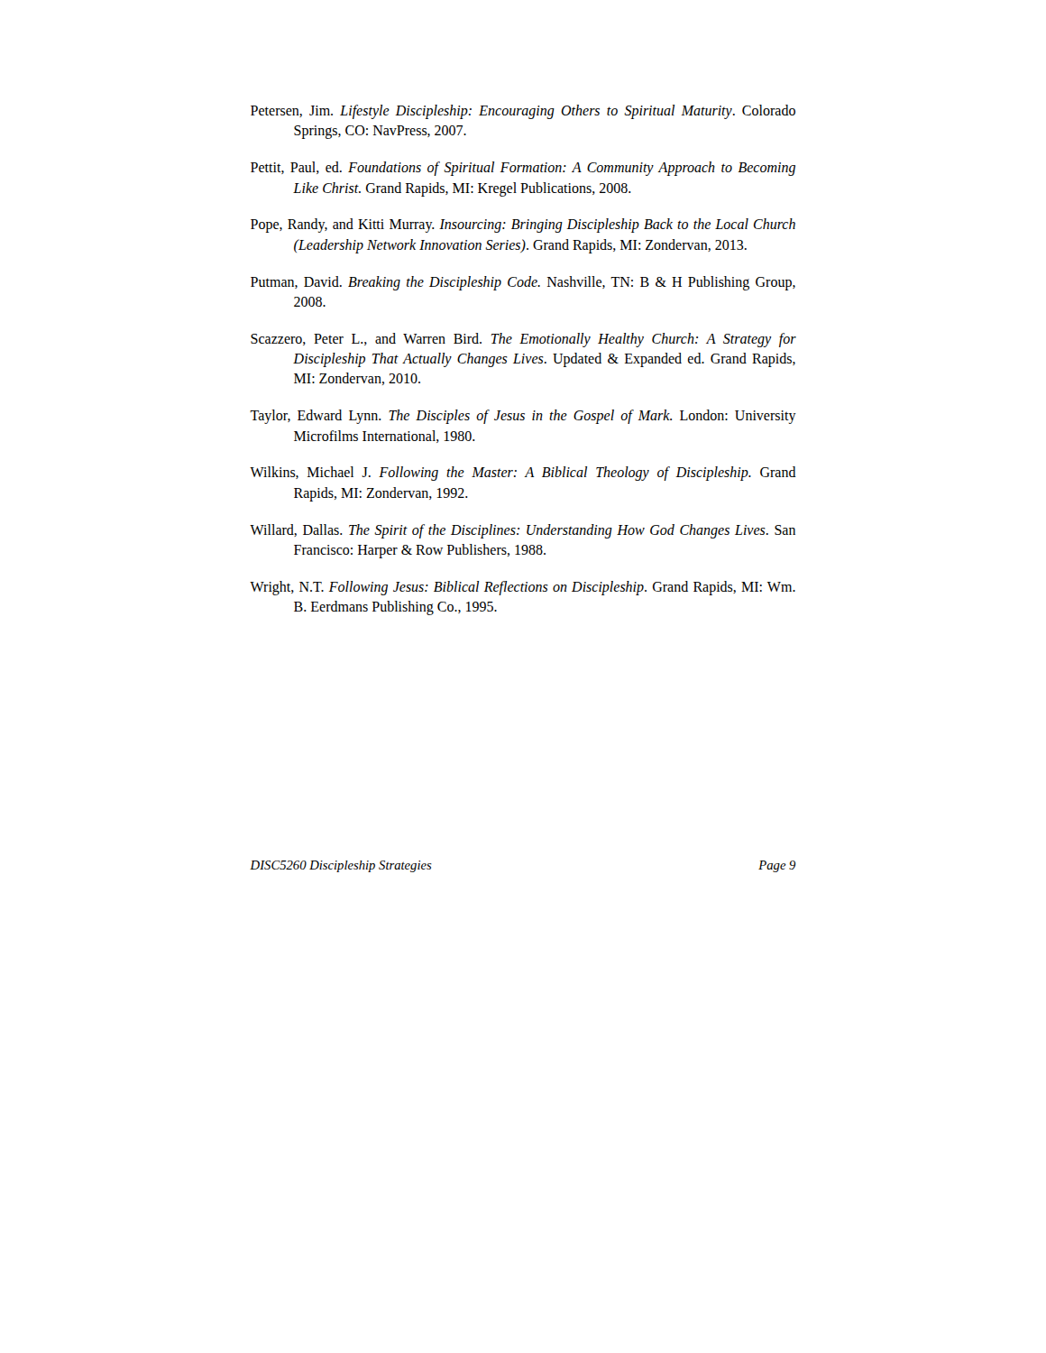Petersen, Jim. Lifestyle Discipleship: Encouraging Others to Spiritual Maturity. Colorado Springs, CO: NavPress, 2007.
Pettit, Paul, ed. Foundations of Spiritual Formation: A Community Approach to Becoming Like Christ. Grand Rapids, MI: Kregel Publications, 2008.
Pope, Randy, and Kitti Murray. Insourcing: Bringing Discipleship Back to the Local Church (Leadership Network Innovation Series). Grand Rapids, MI: Zondervan, 2013.
Putman, David. Breaking the Discipleship Code. Nashville, TN: B & H Publishing Group, 2008.
Scazzero, Peter L., and Warren Bird. The Emotionally Healthy Church: A Strategy for Discipleship That Actually Changes Lives. Updated & Expanded ed. Grand Rapids, MI: Zondervan, 2010.
Taylor, Edward Lynn. The Disciples of Jesus in the Gospel of Mark. London: University Microfilms International, 1980.
Wilkins, Michael J. Following the Master: A Biblical Theology of Discipleship. Grand Rapids, MI: Zondervan, 1992.
Willard, Dallas. The Spirit of the Disciplines: Understanding How God Changes Lives. San Francisco: Harper & Row Publishers, 1988.
Wright, N.T. Following Jesus: Biblical Reflections on Discipleship. Grand Rapids, MI: Wm. B. Eerdmans Publishing Co., 1995.
DISC5260 Discipleship Strategies Page 9